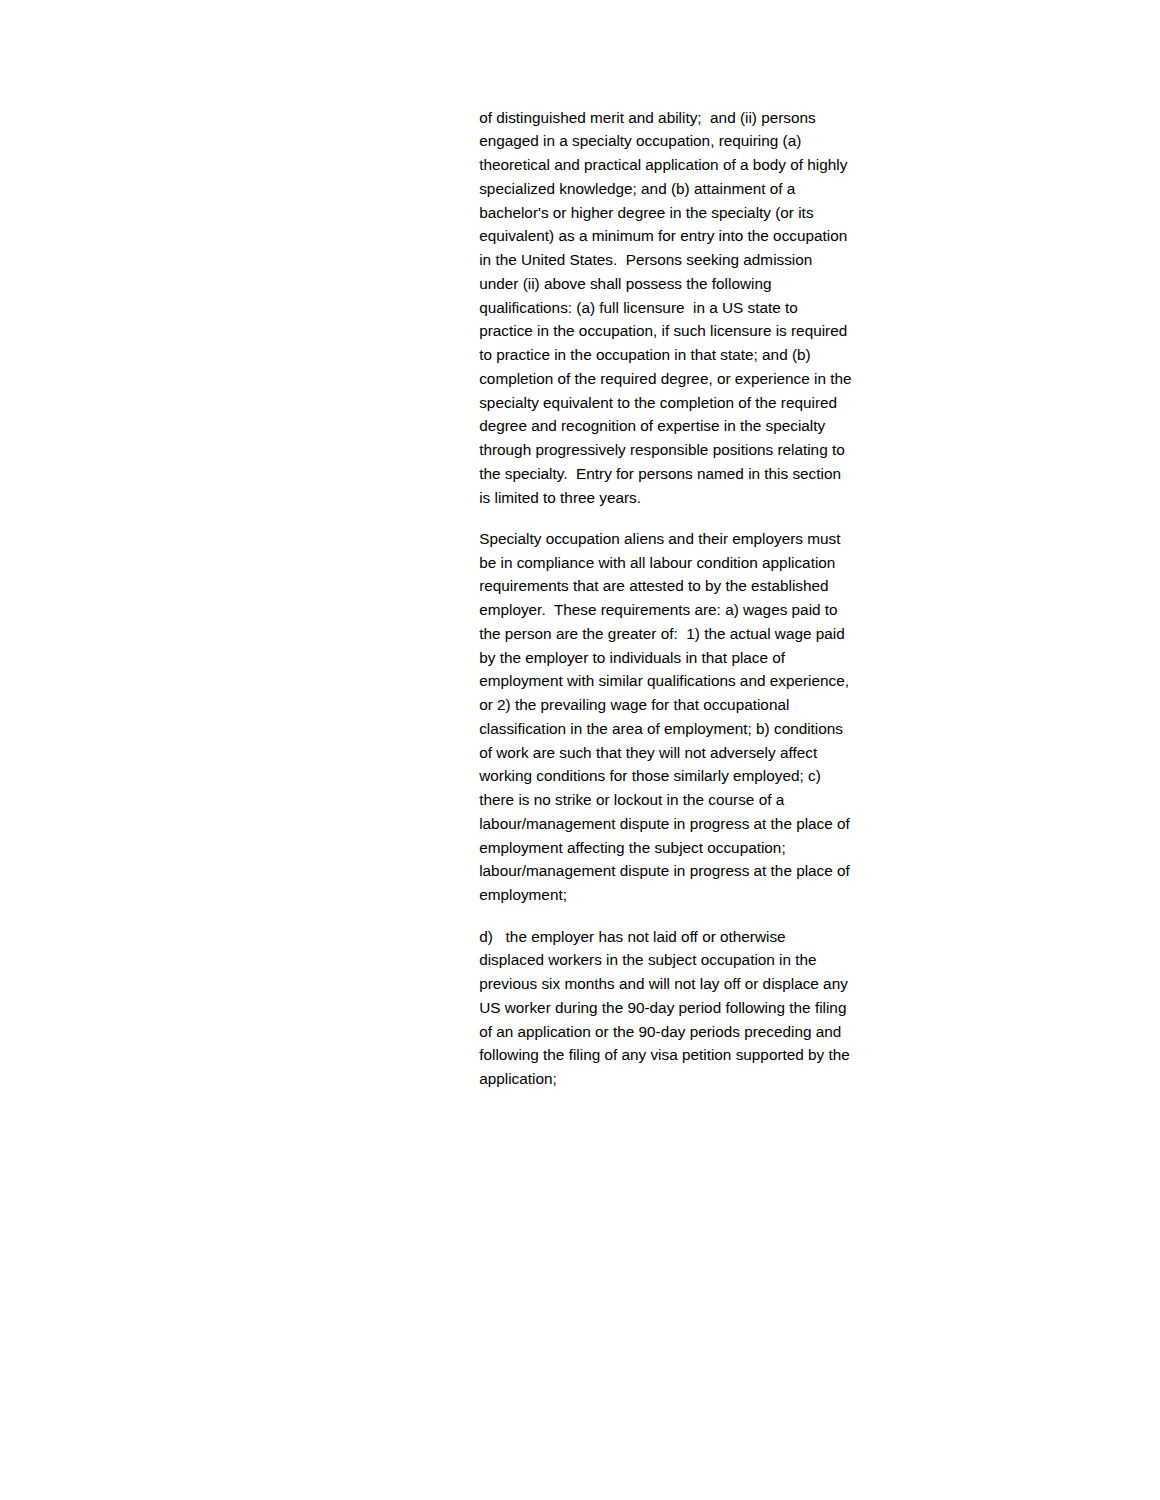of distinguished merit and ability; and (ii) persons engaged in a specialty occupation, requiring (a) theoretical and practical application of a body of highly specialized knowledge; and (b) attainment of a bachelor's or higher degree in the specialty (or its equivalent) as a minimum for entry into the occupation in the United States. Persons seeking admission under (ii) above shall possess the following qualifications: (a) full licensure in a US state to practice in the occupation, if such licensure is required to practice in the occupation in that state; and (b) completion of the required degree, or experience in the specialty equivalent to the completion of the required degree and recognition of expertise in the specialty through progressively responsible positions relating to the specialty. Entry for persons named in this section is limited to three years.
Specialty occupation aliens and their employers must be in compliance with all labour condition application requirements that are attested to by the established employer. These requirements are: a) wages paid to the person are the greater of: 1) the actual wage paid by the employer to individuals in that place of employment with similar qualifications and experience, or 2) the prevailing wage for that occupational classification in the area of employment; b) conditions of work are such that they will not adversely affect working conditions for those similarly employed; c) there is no strike or lockout in the course of a labour/management dispute in progress at the place of employment affecting the subject occupation; labour/management dispute in progress at the place of employment;
d) the employer has not laid off or otherwise displaced workers in the subject occupation in the previous six months and will not lay off or displace any US worker during the 90-day period following the filing of an application or the 90-day periods preceding and following the filing of any visa petition supported by the application;